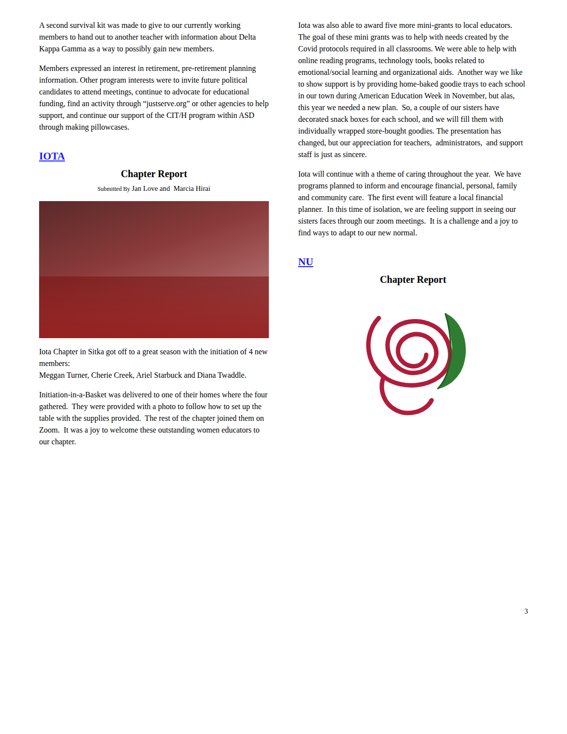A second survival kit was made to give to our currently working members to hand out to another teacher with information about Delta Kappa Gamma as a way to possibly gain new members.
Members expressed an interest in retirement, pre-retirement planning information. Other program interests were to invite future political candidates to attend meetings, continue to advocate for educational funding, find an activity through “justserve.org” or other agencies to help support, and continue our support of the CIT/H program within ASD through making pillowcases.
IOTA
Chapter Report
Submitted By Jan Love and Marcia Hirai
Iota Chapter in Sitka got off to a great season with the initiation of 4 new members:
Meggan Turner, Cherie Creek, Ariel Starbuck and Diana Twaddle.
Initiation-in-a-Basket was delivered to one of their homes where the four gathered. They were provided with a photo to follow how to set up the table with the supplies provided. The rest of the chapter joined them on Zoom. It was a joy to welcome these outstanding women educators to our chapter.
Iota was also able to award five more mini-grants to local educators. The goal of these mini grants was to help with needs created by the Covid protocols required in all classrooms. We were able to help with online reading programs, technology tools, books related to emotional/social learning and organizational aids. Another way we like to show support is by providing home-baked goodie trays to each school in our town during American Education Week in November, but alas, this year we needed a new plan. So, a couple of our sisters have decorated snack boxes for each school, and we will fill them with individually wrapped store-bought goodies. The presentation has changed, but our appreciation for teachers, administrators, and support staff is just as sincere.
Iota will continue with a theme of caring throughout the year. We have programs planned to inform and encourage financial, personal, family and community care. The first event will feature a local financial planner. In this time of isolation, we are feeling support in seeing our sisters faces through our zoom meetings. It is a challenge and a joy to find ways to adapt to our new normal.
NU
Chapter Report
3